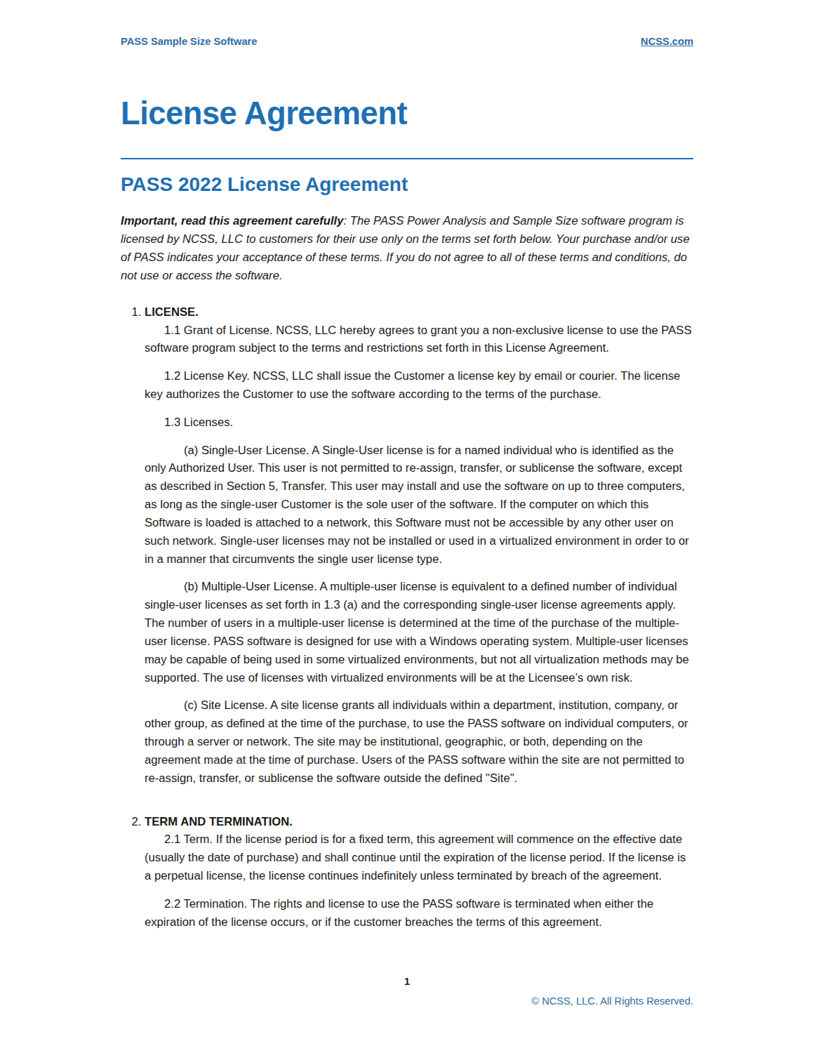PASS Sample Size Software NCSS.com
License Agreement
PASS 2022 License Agreement
Important, read this agreement carefully: The PASS Power Analysis and Sample Size software program is licensed by NCSS, LLC to customers for their use only on the terms set forth below. Your purchase and/or use of PASS indicates your acceptance of these terms. If you do not agree to all of these terms and conditions, do not use or access the software.
LICENSE.
1.1 Grant of License. NCSS, LLC hereby agrees to grant you a non-exclusive license to use the PASS software program subject to the terms and restrictions set forth in this License Agreement.
1.2 License Key. NCSS, LLC shall issue the Customer a license key by email or courier. The license key authorizes the Customer to use the software according to the terms of the purchase.
1.3 Licenses.
(a) Single-User License. A Single-User license is for a named individual who is identified as the only Authorized User. This user is not permitted to re-assign, transfer, or sublicense the software, except as described in Section 5, Transfer. This user may install and use the software on up to three computers, as long as the single-user Customer is the sole user of the software. If the computer on which this Software is loaded is attached to a network, this Software must not be accessible by any other user on such network. Single-user licenses may not be installed or used in a virtualized environment in order to or in a manner that circumvents the single user license type.
(b) Multiple-User License. A multiple-user license is equivalent to a defined number of individual single-user licenses as set forth in 1.3 (a) and the corresponding single-user license agreements apply. The number of users in a multiple-user license is determined at the time of the purchase of the multiple-user license. PASS software is designed for use with a Windows operating system. Multiple-user licenses may be capable of being used in some virtualized environments, but not all virtualization methods may be supported. The use of licenses with virtualized environments will be at the Licensee’s own risk.
(c) Site License. A site license grants all individuals within a department, institution, company, or other group, as defined at the time of the purchase, to use the PASS software on individual computers, or through a server or network. The site may be institutional, geographic, or both, depending on the agreement made at the time of purchase. Users of the PASS software within the site are not permitted to re-assign, transfer, or sublicense the software outside the defined "Site".
TERM AND TERMINATION.
2.1 Term. If the license period is for a fixed term, this agreement will commence on the effective date (usually the date of purchase) and shall continue until the expiration of the license period. If the license is a perpetual license, the license continues indefinitely unless terminated by breach of the agreement.
2.2 Termination. The rights and license to use the PASS software is terminated when either the expiration of the license occurs, or if the customer breaches the terms of this agreement.
1
© NCSS, LLC. All Rights Reserved.